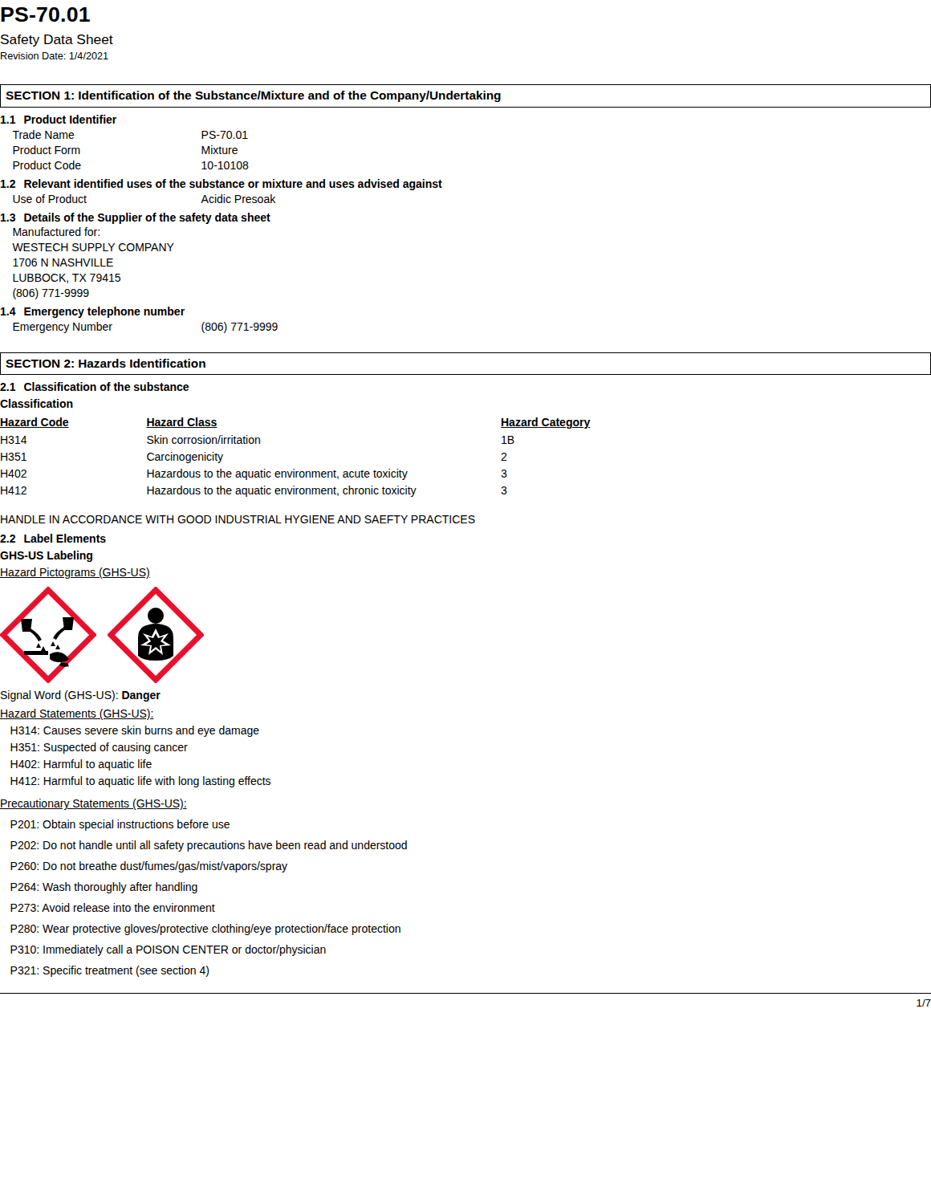PS-70.01
Safety Data Sheet
Revision Date: 1/4/2021
SECTION 1: Identification of the Substance/Mixture and of the Company/Undertaking
1.1 Product Identifier
Trade Name
PS-70.01
Product Form
Mixture
Product Code
10-10108
1.2 Relevant identified uses of the substance or mixture and uses advised against
Use of Product
Acidic Presoak
1.3 Details of the Supplier of the safety data sheet
Manufactured for:
WESTECH SUPPLY COMPANY
1706 N NASHVILLE
LUBBOCK, TX 79415
(806) 771-9999
1.4 Emergency telephone number
Emergency Number
(806) 771-9999
SECTION 2: Hazards Identification
2.1 Classification of the substance
Classification
| Hazard Code | Hazard Class | Hazard Category |
| --- | --- | --- |
| H314 | Skin corrosion/irritation | 1B |
| H351 | Carcinogenicity | 2 |
| H402 | Hazardous to the aquatic environment, acute toxicity | 3 |
| H412 | Hazardous to the aquatic environment, chronic toxicity | 3 |
HANDLE IN ACCORDANCE WITH GOOD INDUSTRIAL HYGIENE AND SAEFTY PRACTICES
2.2 Label Elements
GHS-US Labeling
Hazard Pictograms (GHS-US)
Signal Word (GHS-US): Danger
Hazard Statements (GHS-US):
H314: Causes severe skin burns and eye damage
H351: Suspected of causing cancer
H402: Harmful to aquatic life
H412: Harmful to aquatic life with long lasting effects
Precautionary Statements (GHS-US):
P201: Obtain special instructions before use
P202: Do not handle until all safety precautions have been read and understood
P260: Do not breathe dust/fumes/gas/mist/vapors/spray
P264: Wash thoroughly after handling
P273: Avoid release into the environment
P280: Wear protective gloves/protective clothing/eye protection/face protection
P310: Immediately call a POISON CENTER or doctor/physician
P321: Specific treatment (see section 4)
1/7